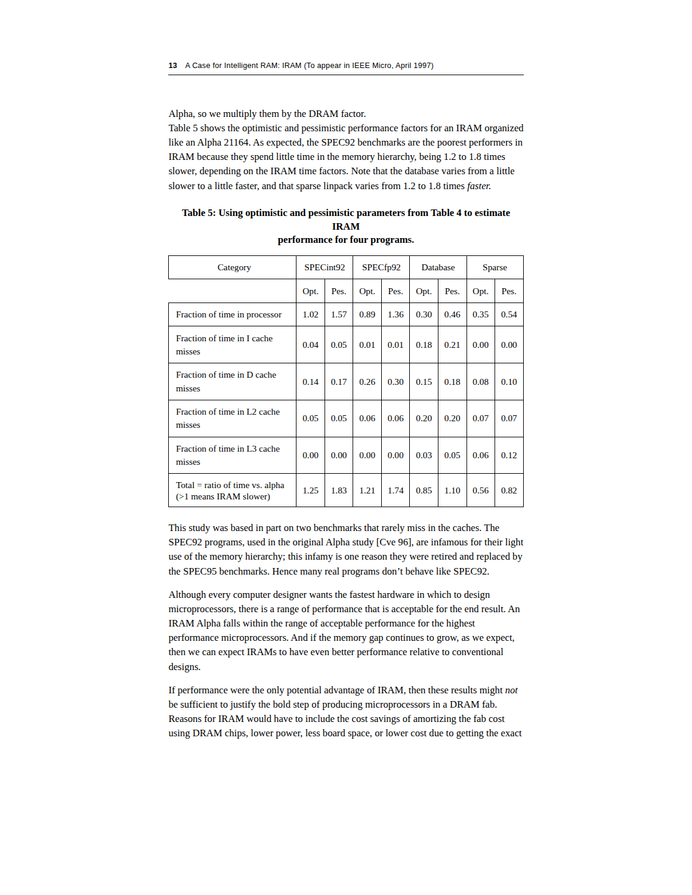13 A Case for Intelligent RAM: IRAM (To appear in IEEE Micro, April 1997)
Alpha, so we multiply them by the DRAM factor.
Table 5 shows the optimistic and pessimistic performance factors for an IRAM organized like an Alpha 21164. As expected, the SPEC92 benchmarks are the poorest performers in IRAM because they spend little time in the memory hierarchy, being 1.2 to 1.8 times slower, depending on the IRAM time factors. Note that the database varies from a little slower to a little faster, and that sparse linpack varies from 1.2 to 1.8 times faster.
Table 5: Using optimistic and pessimistic parameters from Table 4 to estimate IRAM
performance for four programs.
| Category | SPECint92 | SPECfp92 | Database | Sparse |
| | Opt. | Pes. | Opt. | Pes. | Opt. | Pes. | Opt. | Pes. |
| Fraction of time in processor | 1.02 | 1.57 | 0.89 | 1.36 | 0.30 | 0.46 | 0.35 | 0.54 |
| Fraction of time in I cache misses | 0.04 | 0.05 | 0.01 | 0.01 | 0.18 | 0.21 | 0.00 | 0.00 |
| Fraction of time in D cache misses | 0.14 | 0.17 | 0.26 | 0.30 | 0.15 | 0.18 | 0.08 | 0.10 |
| Fraction of time in L2 cache misses | 0.05 | 0.05 | 0.06 | 0.06 | 0.20 | 0.20 | 0.07 | 0.07 |
| Fraction of time in L3 cache misses | 0.00 | 0.00 | 0.00 | 0.00 | 0.03 | 0.05 | 0.06 | 0.12 |
| Total = ratio of time vs. alpha (>1 means IRAM slower) | 1.25 | 1.83 | 1.21 | 1.74 | 0.85 | 1.10 | 0.56 | 0.82 |
This study was based in part on two benchmarks that rarely miss in the caches. The SPEC92 programs, used in the original Alpha study [Cve 96], are infamous for their light use of the memory hierarchy; this infamy is one reason they were retired and replaced by the SPEC95 benchmarks. Hence many real programs don’t behave like SPEC92.
Although every computer designer wants the fastest hardware in which to design microprocessors, there is a range of performance that is acceptable for the end result. An IRAM Alpha falls within the range of acceptable performance for the highest performance microprocessors. And if the memory gap continues to grow, as we expect, then we can expect IRAMs to have even better performance relative to conventional designs.
If performance were the only potential advantage of IRAM, then these results might not be sufficient to justify the bold step of producing microprocessors in a DRAM fab. Reasons for IRAM would have to include the cost savings of amortizing the fab cost using DRAM chips, lower power, less board space, or lower cost due to getting the exact